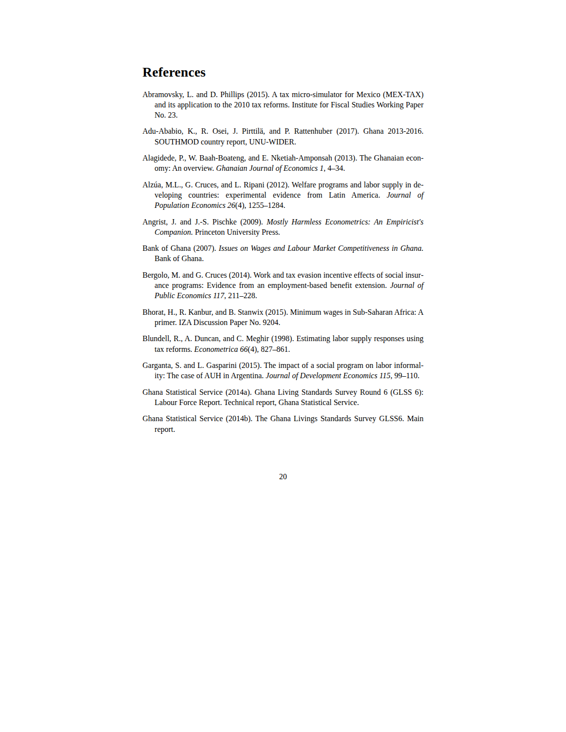References
Abramovsky, L. and D. Phillips (2015). A tax micro-simulator for Mexico (MEX-TAX) and its application to the 2010 tax reforms. Institute for Fiscal Studies Working Paper No. 23.
Adu-Ababio, K., R. Osei, J. Pirttilä, and P. Rattenhuber (2017). Ghana 2013-2016. SOUTHMOD country report, UNU-WIDER.
Alagidede, P., W. Baah-Boateng, and E. Nketiah-Amponsah (2013). The Ghanaian economy: An overview. Ghanaian Journal of Economics 1, 4–34.
Alzúa, M.L., G. Cruces, and L. Ripani (2012). Welfare programs and labor supply in developing countries: experimental evidence from Latin America. Journal of Population Economics 26(4), 1255–1284.
Angrist, J. and J.-S. Pischke (2009). Mostly Harmless Econometrics: An Empiricist's Companion. Princeton University Press.
Bank of Ghana (2007). Issues on Wages and Labour Market Competitiveness in Ghana. Bank of Ghana.
Bergolo, M. and G. Cruces (2014). Work and tax evasion incentive effects of social insurance programs: Evidence from an employment-based benefit extension. Journal of Public Economics 117, 211–228.
Bhorat, H., R. Kanbur, and B. Stanwix (2015). Minimum wages in Sub-Saharan Africa: A primer. IZA Discussion Paper No. 9204.
Blundell, R., A. Duncan, and C. Meghir (1998). Estimating labor supply responses using tax reforms. Econometrica 66(4), 827–861.
Garganta, S. and L. Gasparini (2015). The impact of a social program on labor informality: The case of AUH in Argentina. Journal of Development Economics 115, 99–110.
Ghana Statistical Service (2014a). Ghana Living Standards Survey Round 6 (GLSS 6): Labour Force Report. Technical report, Ghana Statistical Service.
Ghana Statistical Service (2014b). The Ghana Livings Standards Survey GLSS6. Main report.
20